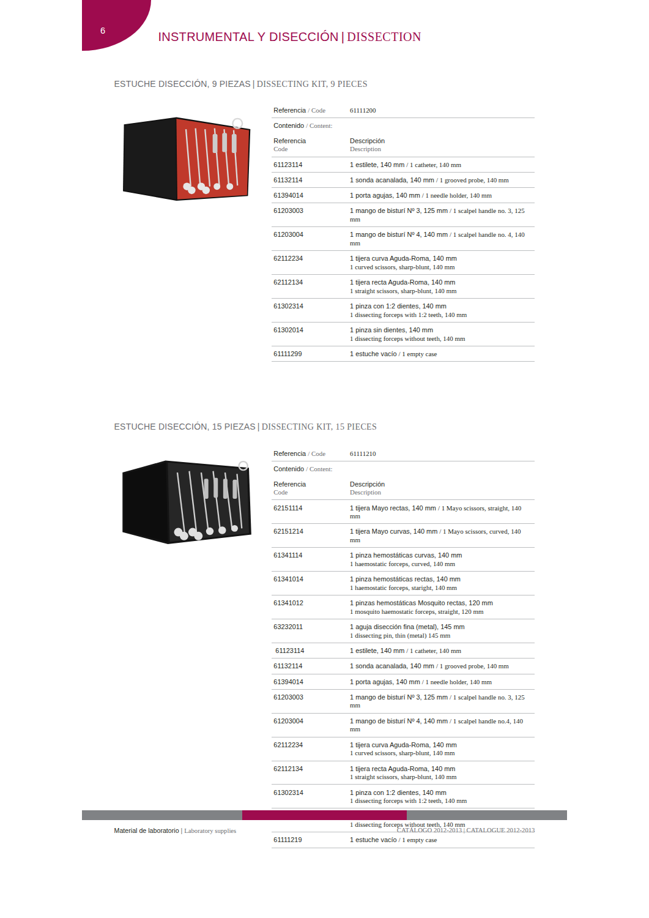6
INSTRUMENTAL Y DISECCIÓN|DISSECTION
ESTUCHE DISECCIÓN, 9 PIEZAS|DISSECTING KIT, 9 PIECES
| Referencia / Code | 61111200 |
| Contenido / Content: |
| Referencia Code | Descripción Description |
| 61123114 | 1 estilete, 140 mm / 1 catheter, 140 mm |
| 61132114 | 1 sonda acanalada, 140 mm / 1 grooved probe, 140 mm |
| 61394014 | 1 porta agujas, 140 mm / 1 needle holder, 140 mm |
| 61203003 | 1 mango de bisturí Nº 3, 125 mm / 1 scalpel handle no. 3, 125 mm |
| 61203004 | 1 mango de bisturí Nº 4, 140 mm / 1 scalpel handle no. 4, 140 mm |
| 62112234 | 1 tijera curva Aguda-Roma, 140 mm 1 curved scissors, sharp-blunt, 140 mm |
| 62112134 | 1 tijera recta Aguda-Roma, 140 mm 1 straight scissors, sharp-blunt, 140 mm |
| 61302314 | 1 pinza con 1:2 dientes, 140 mm 1 dissecting forceps with 1:2 teeth, 140 mm |
| 61302014 | 1 pinza sin dientes, 140 mm 1 dissecting forceps without teeth, 140 mm |
| 61111299 | 1 estuche vacío / 1 empty case |
ESTUCHE DISECCIÓN, 15 PIEZAS|DISSECTING KIT, 15 PIECES
| Referencia / Code | 61111210 |
| Contenido / Content: |
| Referencia Code | Descripción Description |
| 62151114 | 1 tijera Mayo rectas, 140 mm / 1 Mayo scissors, straight, 140 mm |
| 62151214 | 1 tijera Mayo curvas, 140 mm / 1 Mayo scissors, curved, 140 mm |
| 61341114 | 1 pinza hemostáticas curvas, 140 mm 1 haemostatic forceps, curved, 140 mm |
| 61341014 | 1 pinza hemostáticas rectas, 140 mm 1 haemostatic forceps, staright, 140 mm |
| 61341012 | 1 pinzas hemostáticas Mosquito rectas, 120 mm 1 mosquito haemostatic forceps, straight, 120 mm |
| 63232011 | 1 aguja disección fina (metal), 145 mm 1 dissecting pin, thin (metal) 145 mm |
| 61123114 | 1 estilete, 140 mm / 1 catheter, 140 mm |
| 61132114 | 1 sonda acanalada, 140 mm / 1 grooved probe, 140 mm |
| 61394014 | 1 porta agujas, 140 mm / 1 needle holder, 140 mm |
| 61203003 | 1 mango de bisturí Nº 3, 125 mm / 1 scalpel handle no. 3, 125 mm |
| 61203004 | 1 mango de bisturí Nº 4, 140 mm / 1 scalpel handle no.4, 140 mm |
| 62112234 | 1 tijera curva Aguda-Roma, 140 mm 1 curved scissors, sharp-blunt, 140 mm |
| 62112134 | 1 tijera recta Aguda-Roma, 140 mm 1 straight scissors, sharp-blunt, 140 mm |
| 61302314 | 1 pinza con 1:2 dientes, 140 mm 1 dissecting forceps with 1:2 teeth, 140 mm |
| 61302014 | 1 pinza sin dientes, 140 mm 1 dissecting forceps without teeth, 140 mm |
| 61111219 | 1 estuche vacío / 1 empty case |
Material de laboratorio | Laboratory supplies
CATÁLOGO 2012-2013 | CATALOGUE 2012-2013